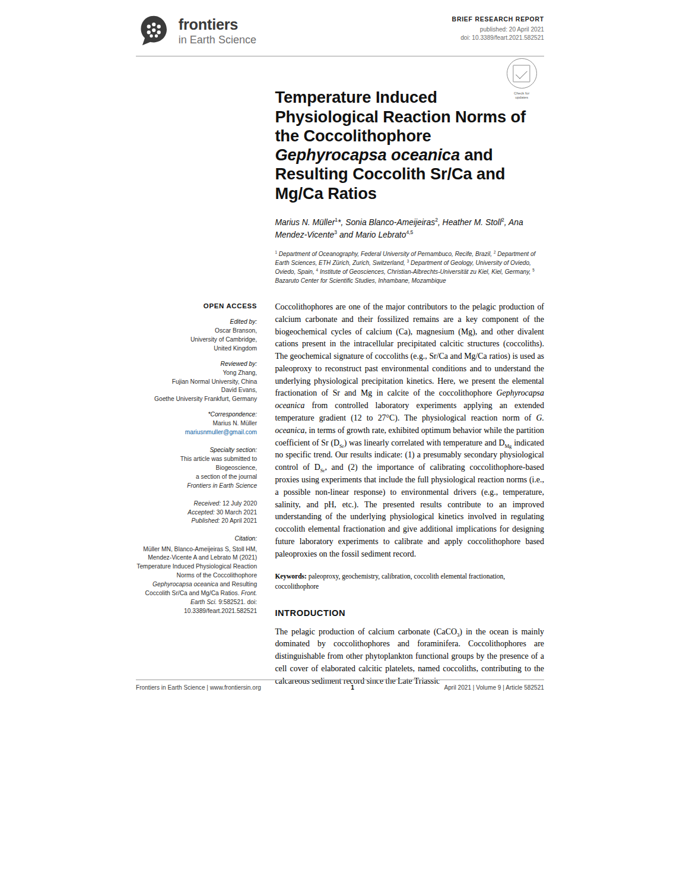frontiers in Earth Science
Brief Research Report
published: 20 April 2021
doi: 10.3389/feart.2021.582521
Check for
updates
Temperature Induced Physiological Reaction Norms of the Coccolithophore Gephyrocapsa oceanica and Resulting Coccolith Sr/Ca and Mg/Ca Ratios
Marius N. Müller1*, Sonia Blanco-Ameijeiras2, Heather M. Stoll2, Ana Mendez-Vicente3 and Mario Lebrato4,5
1 Department of Oceanography, Federal University of Pernambuco, Recife, Brazil, 2 Department of Earth Sciences, ETH Zürich, Zurich, Switzerland, 3 Department of Geology, University of Oviedo, Oviedo, Spain, 4 Institute of Geosciences, Christian-Albrechts-Universität zu Kiel, Kiel, Germany, 5 Bazaruto Center for Scientific Studies, Inhambane, Mozambique
OPEN ACCESS
Edited by:
Oscar Branson,
University of Cambridge,
United Kingdom
Reviewed by:
Yong Zhang,
Fujian Normal University, China
David Evans,
Goethe University Frankfurt, Germany
*Correspondence:
Marius N. Müller
mariusnmuller@gmail.com
Specialty section:
This article was submitted to
Biogeoscience,
a section of the journal
Frontiers in Earth Science
Received: 12 July 2020
Accepted: 30 March 2021
Published: 20 April 2021
Citation:
Müller MN, Blanco-Ameijeiras S, Stoll HM, Mendez-Vicente A and Lebrato M (2021) Temperature Induced Physiological Reaction Norms of the Coccolithophore Gephyrocapsa oceanica and Resulting Coccolith Sr/Ca and Mg/Ca Ratios. Front. Earth Sci. 9:582521. doi: 10.3389/feart.2021.582521
Coccolithophores are one of the major contributors to the pelagic production of calcium carbonate and their fossilized remains are a key component of the biogeochemical cycles of calcium (Ca), magnesium (Mg), and other divalent cations present in the intracellular precipitated calcitic structures (coccoliths). The geochemical signature of coccoliths (e.g., Sr/Ca and Mg/Ca ratios) is used as paleoproxy to reconstruct past environmental conditions and to understand the underlying physiological precipitation kinetics. Here, we present the elemental fractionation of Sr and Mg in calcite of the coccolithophore Gephyrocapsa oceanica from controlled laboratory experiments applying an extended temperature gradient (12 to 27°C). The physiological reaction norm of G. oceanica, in terms of growth rate, exhibited optimum behavior while the partition coefficient of Sr (DSr) was linearly correlated with temperature and DMg indicated no specific trend. Our results indicate: (1) a presumably secondary physiological control of DSr, and (2) the importance of calibrating coccolithophore-based proxies using experiments that include the full physiological reaction norms (i.e., a possible non-linear response) to environmental drivers (e.g., temperature, salinity, and pH, etc.). The presented results contribute to an improved understanding of the underlying physiological kinetics involved in regulating coccolith elemental fractionation and give additional implications for designing future laboratory experiments to calibrate and apply coccolithophore based paleoproxies on the fossil sediment record.
Keywords: paleoproxy, geochemistry, calibration, coccolith elemental fractionation, coccolithophore
INTRODUCTION
The pelagic production of calcium carbonate (CaCO3) in the ocean is mainly dominated by coccolithophores and foraminifera. Coccolithophores are distinguishable from other phytoplankton functional groups by the presence of a cell cover of elaborated calcitic platelets, named coccoliths, contributing to the calcareous sediment record since the Late Triassic
Frontiers in Earth Science | www.frontiersin.org
1
April 2021 | Volume 9 | Article 582521